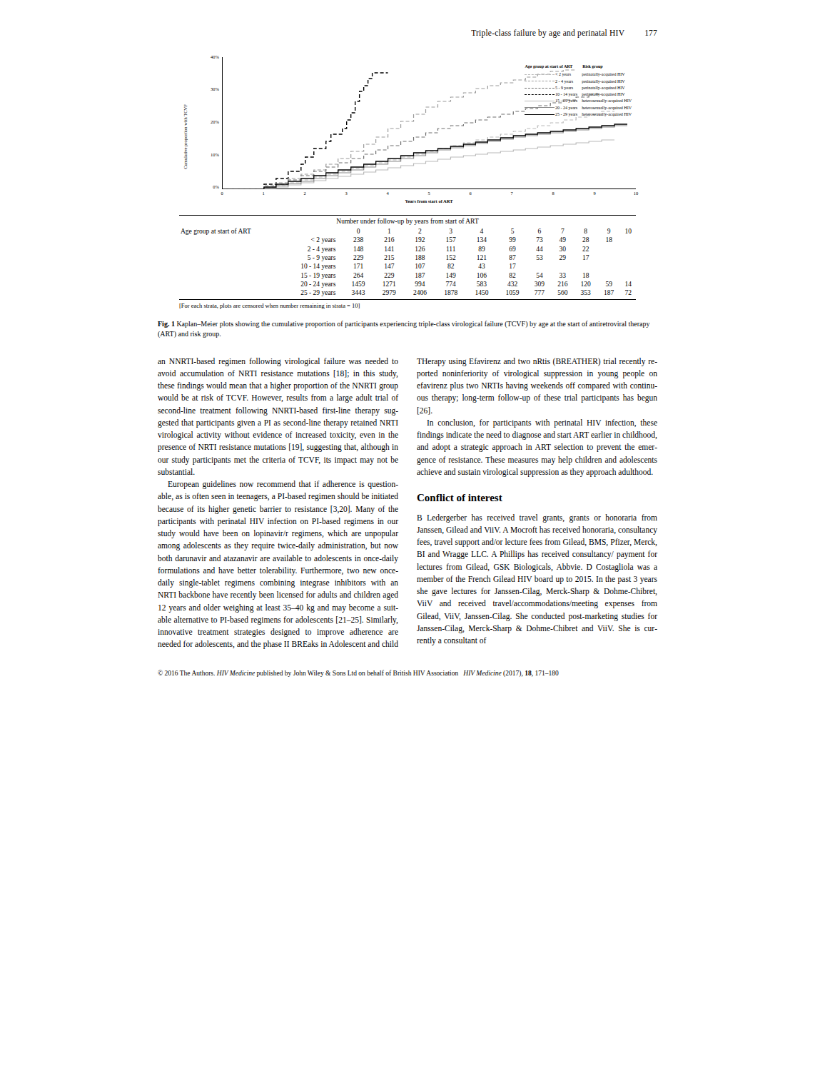Triple-class failure by age and perinatal HIV177
Cumulative proportion with TCVF
40% 30% 20% 10% 0%
0 1 2 3 4 5 6 7 8 9 10
Years from start of ART
| Age group at start of ART | Risk group |
| --- | --- |
| < 2 years | perinatally-acquired HIV |
| 2 - 4 years | perinatally-acquired HIV |
| 5 - 9 years | perinatally-acquired HIV |
| 10 - 14 years | perinatally-acquired HIV |
| 15 - 19 years | heterosexually-acquired HIV |
| 20 - 24 years | heterosexually-acquired HIV |
| 25 - 29 years | heterosexually-acquired HIV |
Number under follow-up by years from start of ART
| Age group at start of ART | 0 | 1 | 2 | 3 | 4 | 5 | 6 | 7 | 8 | 9 | 10 |
| --- | --- | --- | --- | --- | --- | --- | --- | --- | --- | --- | --- |
| < 2 years | 238 | 216 | 192 | 157 | 134 | 99 | 73 | 49 | 28 | 18 | |
| 2 - 4 years | 148 | 141 | 126 | 111 | 89 | 69 | 44 | 30 | 22 | | |
| 5 - 9 years | 229 | 215 | 188 | 152 | 121 | 87 | 53 | 29 | 17 | | |
| 10 - 14 years | 171 | 147 | 107 | 82 | 43 | 17 | | | | | |
| 15 - 19 years | 264 | 229 | 187 | 149 | 106 | 82 | 54 | 33 | 18 | | |
| 20 - 24 years | 1459 | 1271 | 994 | 774 | 583 | 432 | 309 | 216 | 120 | 59 | 14 |
| 25 - 29 years | 3443 | 2979 | 2406 | 1878 | 1450 | 1059 | 777 | 560 | 353 | 187 | 72 |
[For each strata, plots are censored when number remaining in strata = 10]
Fig. 1 Kaplan–Meier plots showing the cumulative proportion of participants experiencing triple-class virological failure (TCVF) by age at the start of antiretroviral therapy (ART) and risk group.
an NNRTI-based regimen following virological failure was needed to avoid accumulation of NRTI resistance mutations [18]; in this study, these findings would mean that a higher proportion of the NNRTI group would be at risk of TCVF. However, results from a large adult trial of second-line treatment following NNRTI-based first-line therapy suggested that participants given a PI as second-line therapy retained NRTI virological activity without evidence of increased toxicity, even in the presence of NRTI resistance mutations [19], suggesting that, although in our study participants met the criteria of TCVF, its impact may not be substantial.
European guidelines now recommend that if adherence is questionable, as is often seen in teenagers, a PI-based regimen should be initiated because of its higher genetic barrier to resistance [3,20]. Many of the participants with perinatal HIV infection on PI-based regimens in our study would have been on lopinavir/r regimens, which are unpopular among adolescents as they require twice-daily administration, but now both darunavir and atazanavir are available to adolescents in once-daily formulations and have better tolerability. Furthermore, two new once-daily single-tablet regimens combining integrase inhibitors with an NRTI backbone have recently been licensed for adults and children aged 12 years and older weighing at least 35–40 kg and may become a suitable alternative to PI-based regimens for adolescents [21–25]. Similarly, innovative treatment strategies designed to improve adherence are needed for adolescents, and the phase II BREaks in Adolescent and child THerapy using Efavirenz and two nRtis (BREATHER) trial recently reported noninferiority of virological suppression in young people on efavirenz plus two NRTIs having weekends off compared with continuous therapy; long-term follow-up of these trial participants has begun [26].
In conclusion, for participants with perinatal HIV infection, these findings indicate the need to diagnose and start ART earlier in childhood, and adopt a strategic approach in ART selection to prevent the emergence of resistance. These measures may help children and adolescents achieve and sustain virological suppression as they approach adulthood.
Conflict of interest
B Ledergerber has received travel grants, grants or honoraria from Janssen, Gilead and ViiV. A Mocroft has received honoraria, consultancy fees, travel support and/or lecture fees from Gilead, BMS, Pfizer, Merck, BI and Wragge LLC. A Phillips has received consultancy/ payment for lectures from Gilead, GSK Biologicals, Abbvie. D Costagliola was a member of the French Gilead HIV board up to 2015. In the past 3 years she gave lectures for Janssen-Cilag, Merck-Sharp & Dohme-Chibret, ViiV and received travel/accommodations/meeting expenses from Gilead, ViiV, Janssen-Cilag. She conducted post-marketing studies for Janssen-Cilag, Merck-Sharp & Dohme-Chibret and ViiV. She is currently a consultant of
© 2016 The Authors. HIV Medicine published by John Wiley & Sons Ltd on behalf of British HIV Association HIV Medicine (2017), 18, 171–180